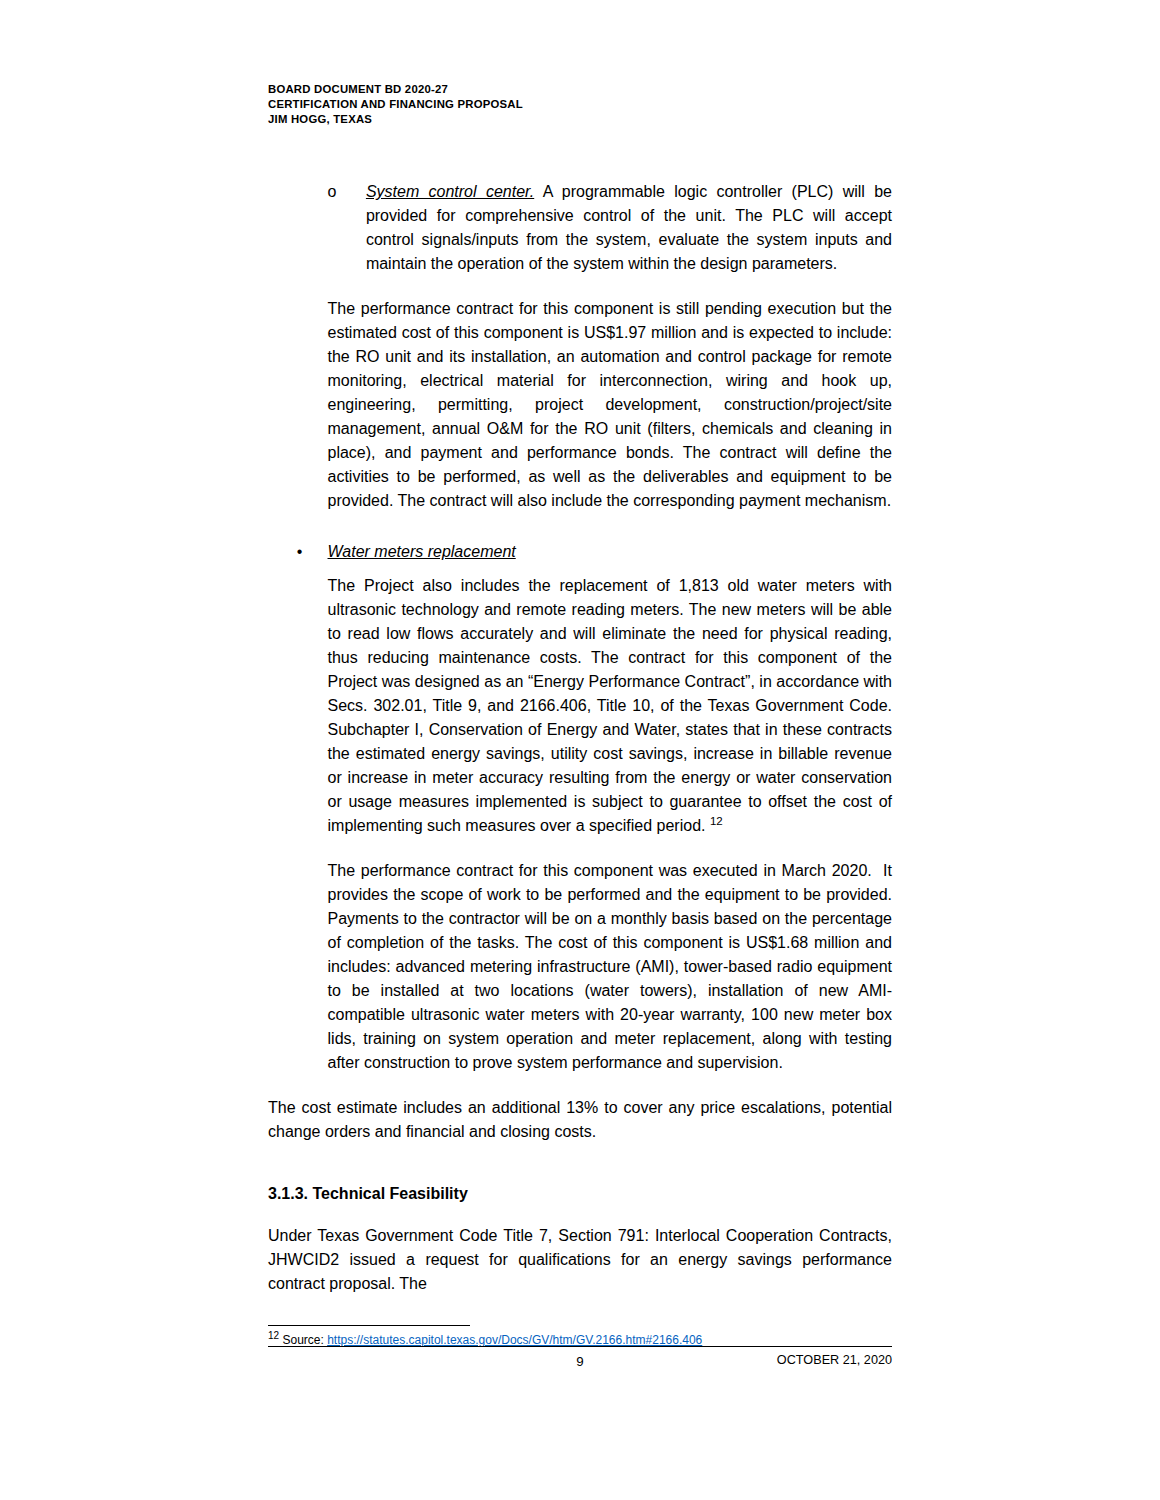BOARD DOCUMENT BD 2020-27
CERTIFICATION AND FINANCING PROPOSAL
JIM HOGG, TEXAS
o
System control center. A programmable logic controller (PLC) will be provided for comprehensive control of the unit. The PLC will accept control signals/inputs from the system, evaluate the system inputs and maintain the operation of the system within the design parameters.
The performance contract for this component is still pending execution but the estimated cost of this component is US$1.97 million and is expected to include: the RO unit and its installation, an automation and control package for remote monitoring, electrical material for interconnection, wiring and hook up, engineering, permitting, project development, construction/project/site management, annual O&M for the RO unit (filters, chemicals and cleaning in place), and payment and performance bonds. The contract will define the activities to be performed, as well as the deliverables and equipment to be provided. The contract will also include the corresponding payment mechanism.
•
Water meters replacement
The Project also includes the replacement of 1,813 old water meters with ultrasonic technology and remote reading meters. The new meters will be able to read low flows accurately and will eliminate the need for physical reading, thus reducing maintenance costs. The contract for this component of the Project was designed as an “Energy Performance Contract”, in accordance with Secs. 302.01, Title 9, and 2166.406, Title 10, of the Texas Government Code. Subchapter I, Conservation of Energy and Water, states that in these contracts the estimated energy savings, utility cost savings, increase in billable revenue or increase in meter accuracy resulting from the energy or water conservation or usage measures implemented is subject to guarantee to offset the cost of implementing such measures over a specified period. 12
The performance contract for this component was executed in March 2020. It provides the scope of work to be performed and the equipment to be provided. Payments to the contractor will be on a monthly basis based on the percentage of completion of the tasks. The cost of this component is US$1.68 million and includes: advanced metering infrastructure (AMI), tower-based radio equipment to be installed at two locations (water towers), installation of new AMI-compatible ultrasonic water meters with 20-year warranty, 100 new meter box lids, training on system operation and meter replacement, along with testing after construction to prove system performance and supervision.
The cost estimate includes an additional 13% to cover any price escalations, potential change orders and financial and closing costs.
3.1.3. Technical Feasibility
Under Texas Government Code Title 7, Section 791: Interlocal Cooperation Contracts, JHWCID2 issued a request for qualifications for an energy savings performance contract proposal. The
12 Source: https://statutes.capitol.texas.gov/Docs/GV/htm/GV.2166.htm#2166.406
9 OCTOBER 21, 2020